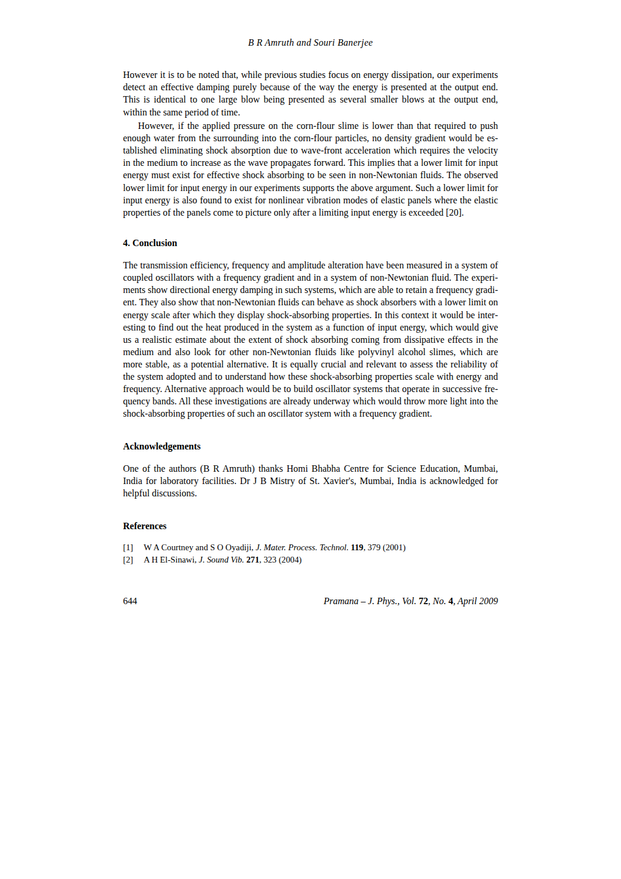B R Amruth and Souri Banerjee
However it is to be noted that, while previous studies focus on energy dissipation, our experiments detect an effective damping purely because of the way the energy is presented at the output end. This is identical to one large blow being presented as several smaller blows at the output end, within the same period of time.
However, if the applied pressure on the corn-flour slime is lower than that required to push enough water from the surrounding into the corn-flour particles, no density gradient would be established eliminating shock absorption due to wave-front acceleration which requires the velocity in the medium to increase as the wave propagates forward. This implies that a lower limit for input energy must exist for effective shock absorbing to be seen in non-Newtonian fluids. The observed lower limit for input energy in our experiments supports the above argument. Such a lower limit for input energy is also found to exist for nonlinear vibration modes of elastic panels where the elastic properties of the panels come to picture only after a limiting input energy is exceeded [20].
4. Conclusion
The transmission efficiency, frequency and amplitude alteration have been measured in a system of coupled oscillators with a frequency gradient and in a system of non-Newtonian fluid. The experiments show directional energy damping in such systems, which are able to retain a frequency gradient. They also show that non-Newtonian fluids can behave as shock absorbers with a lower limit on energy scale after which they display shock-absorbing properties. In this context it would be interesting to find out the heat produced in the system as a function of input energy, which would give us a realistic estimate about the extent of shock absorbing coming from dissipative effects in the medium and also look for other non-Newtonian fluids like polyvinyl alcohol slimes, which are more stable, as a potential alternative. It is equally crucial and relevant to assess the reliability of the system adopted and to understand how these shock-absorbing properties scale with energy and frequency. Alternative approach would be to build oscillator systems that operate in successive frequency bands. All these investigations are already underway which would throw more light into the shock-absorbing properties of such an oscillator system with a frequency gradient.
Acknowledgements
One of the authors (B R Amruth) thanks Homi Bhabha Centre for Science Education, Mumbai, India for laboratory facilities. Dr J B Mistry of St. Xavier's, Mumbai, India is acknowledged for helpful discussions.
References
[1] W A Courtney and S O Oyadiji, J. Mater. Process. Technol. 119, 379 (2001)
[2] A H El-Sinawi, J. Sound Vib. 271, 323 (2004)
644 Pramana – J. Phys., Vol. 72, No. 4, April 2009